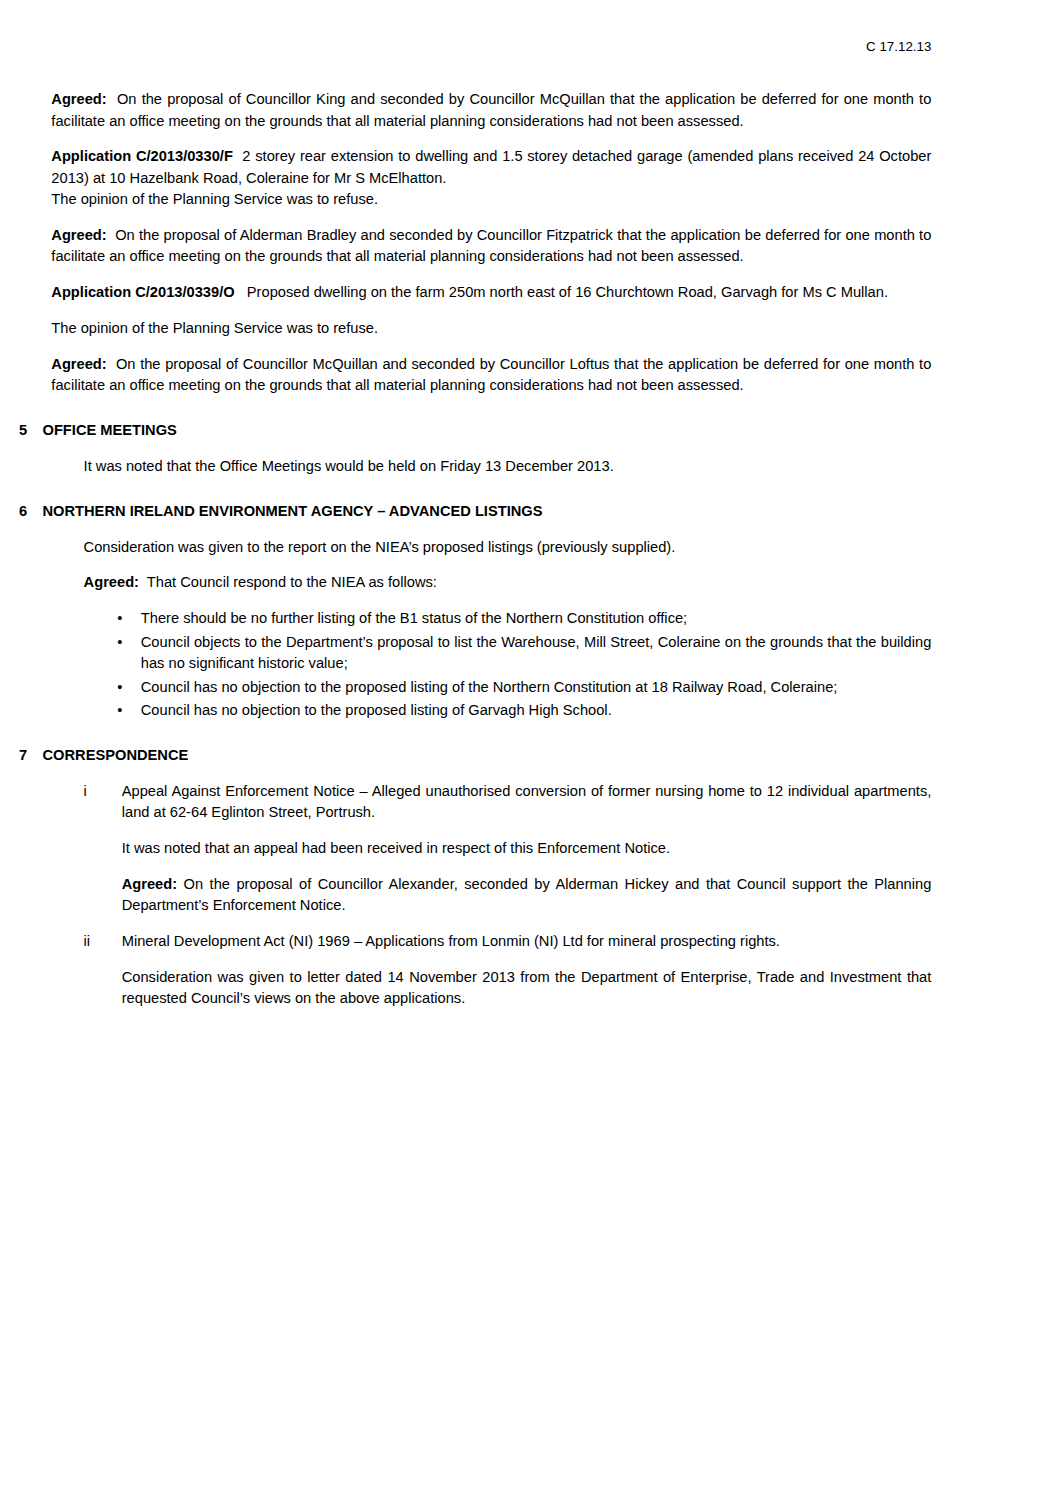C 17.12.13
Agreed: On the proposal of Councillor King and seconded by Councillor McQuillan that the application be deferred for one month to facilitate an office meeting on the grounds that all material planning considerations had not been assessed.
Application C/2013/0330/F 2 storey rear extension to dwelling and 1.5 storey detached garage (amended plans received 24 October 2013) at 10 Hazelbank Road, Coleraine for Mr S McElhatton.
The opinion of the Planning Service was to refuse.
Agreed: On the proposal of Alderman Bradley and seconded by Councillor Fitzpatrick that the application be deferred for one month to facilitate an office meeting on the grounds that all material planning considerations had not been assessed.
Application C/2013/0339/O Proposed dwelling on the farm 250m north east of 16 Churchtown Road, Garvagh for Ms C Mullan.
The opinion of the Planning Service was to refuse.
Agreed: On the proposal of Councillor McQuillan and seconded by Councillor Loftus that the application be deferred for one month to facilitate an office meeting on the grounds that all material planning considerations had not been assessed.
5 Office Meetings
It was noted that the Office Meetings would be held on Friday 13 December 2013.
6 Northern Ireland Environment Agency – Advanced Listings
Consideration was given to the report on the NIEA’s proposed listings (previously supplied).
Agreed: That Council respond to the NIEA as follows:
There should be no further listing of the B1 status of the Northern Constitution office;
Council objects to the Department’s proposal to list the Warehouse, Mill Street, Coleraine on the grounds that the building has no significant historic value;
Council has no objection to the proposed listing of the Northern Constitution at 18 Railway Road, Coleraine;
Council has no objection to the proposed listing of Garvagh High School.
7 Correspondence
i
Appeal Against Enforcement Notice – Alleged unauthorised conversion of former nursing home to 12 individual apartments, land at 62-64 Eglinton Street, Portrush.
It was noted that an appeal had been received in respect of this Enforcement Notice.
Agreed: On the proposal of Councillor Alexander, seconded by Alderman Hickey and that Council support the Planning Department’s Enforcement Notice.
ii
Mineral Development Act (NI) 1969 – Applications from Lonmin (NI) Ltd for mineral prospecting rights.
Consideration was given to letter dated 14 November 2013 from the Department of Enterprise, Trade and Investment that requested Council’s views on the above applications.